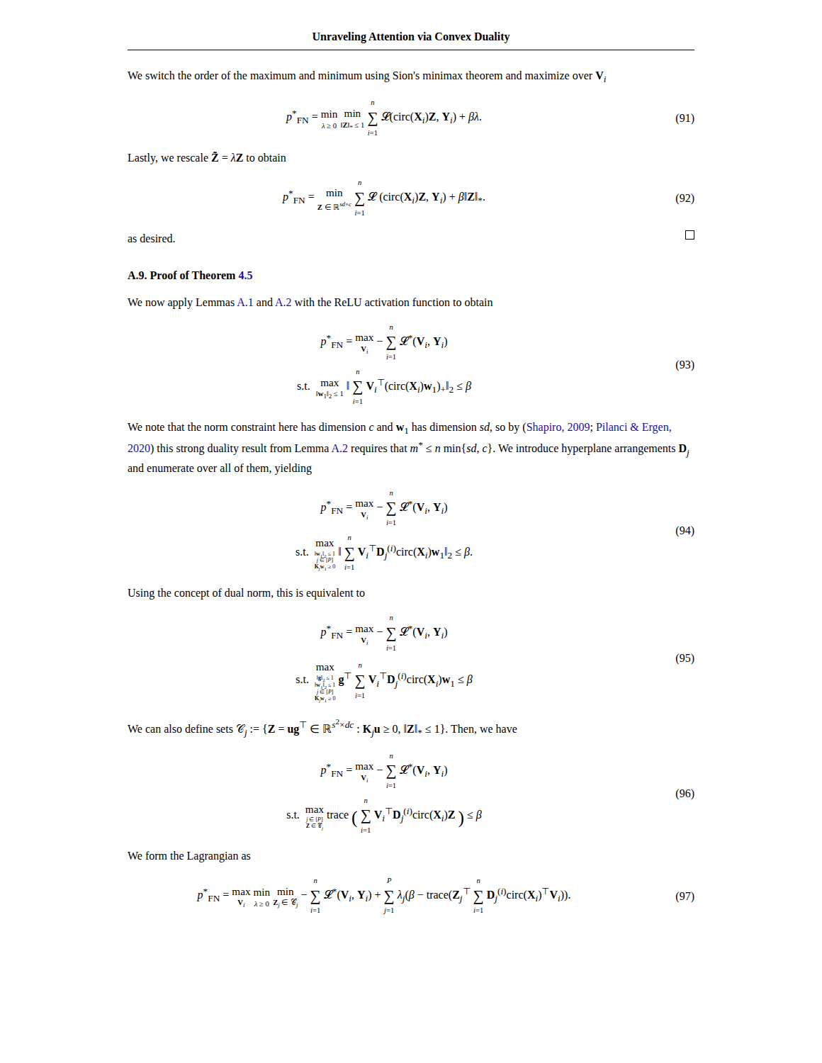Unraveling Attention via Convex Duality
We switch the order of the maximum and minimum using Sion's minimax theorem and maximize over Vi
p*FN = min λ ≥ 0 min‖Z‖* ≤ 1 n∑i=1 𝓛(circ(Xi)Z, Yi) + βλ.
(91)
Lastly, we rescale Z̃ = λZ to obtain
p*FN = min Z ∈ ℝsd×c n∑i=1 𝓛 (circ(Xi)Z, Yi) + β‖Z‖*.
(92)
as desired.
A.9. Proof of Theorem 4.5
We now apply Lemmas A.1 and A.2 with the ReLU activation function to obtain
p*FN = max Vi − n∑i=1 𝓛*(Vi, Yi)
s.t. max‖w1‖2 ≤ 1 ‖ n∑i=1 Vi⊤(circ(Xi)w1)+‖2 ≤ β
(93)
We note that the norm constraint here has dimension c and w1 has dimension sd, so by (Shapiro, 2009; Pilanci & Ergen, 2020) this strong duality result from Lemma A.2 requires that m* ≤ n min{sd, c}. We introduce hyperplane arrangements Dj and enumerate over all of them, yielding
p*FN = max Vi − n∑i=1 𝓛*(Vi, Yi)
s.t. max‖w1‖2 ≤ 1 j ∈ [P] Kjw1 ≥ 0 ‖ n∑i=1 Vi⊤Dj(i)circ(Xi)w1‖2 ≤ β.
(94)
Using the concept of dual norm, this is equivalent to
p*FN = max Vi − n∑i=1 𝓛*(Vi, Yi)
s.t. max‖g‖2 ≤ 1‖w1‖2 ≤ 1 j ∈ [P] Kjw1 ≥ 0 g⊤ n∑i=1 Vi⊤Dj(i)circ(Xi)w1 ≤ β
(95)
We can also define sets 𝒞j := {Z = ug⊤ ∈ ℝs2×dc : Kju ≥ 0, ‖Z‖* ≤ 1}. Then, we have
p*FN = max Vi − n∑i=1 𝓛*(Vi, Yi)
s.t. max j ∈ [P] Z ∈ 𝒞j trace ( n∑i=1 Vi⊤Dj(i)circ(Xi)Z ) ≤ β
(96)
We form the Lagrangian as
p*FN = max Vi min λ ≥ 0 min Zj ∈ 𝒞j − n∑i=1 𝓛*(Vi, Yi) + P∑j=1 λj(β − trace(Zj⊤ n∑i=1 Dj(i)circ(Xi)⊤Vi)).
(97)